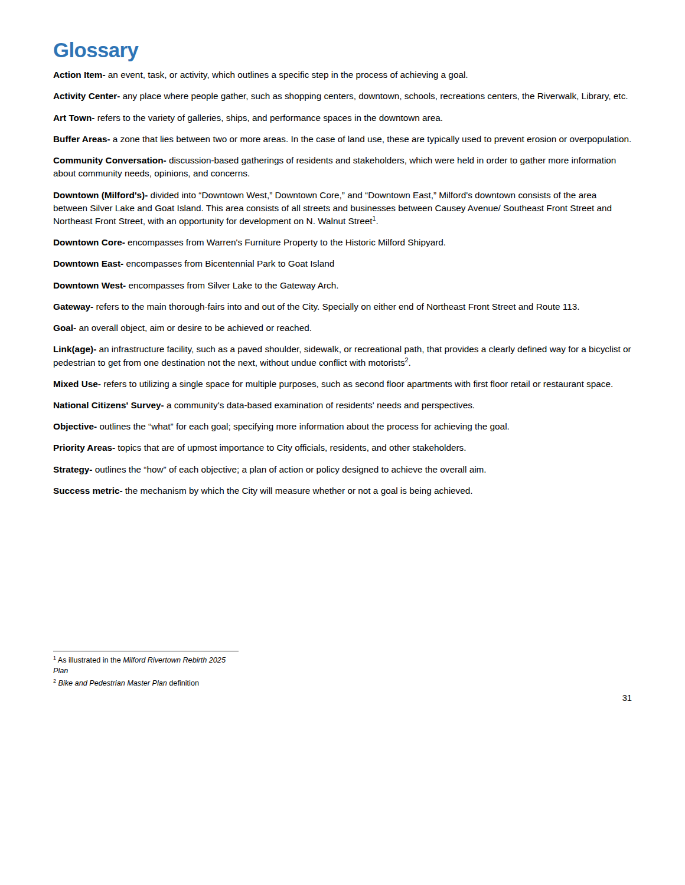Glossary
Action Item- an event, task, or activity, which outlines a specific step in the process of achieving a goal.
Activity Center- any place where people gather, such as shopping centers, downtown, schools, recreations centers, the Riverwalk, Library, etc.
Art Town- refers to the variety of galleries, ships, and performance spaces in the downtown area.
Buffer Areas- a zone that lies between two or more areas. In the case of land use, these are typically used to prevent erosion or overpopulation.
Community Conversation- discussion-based gatherings of residents and stakeholders, which were held in order to gather more information about community needs, opinions, and concerns.
Downtown (Milford's)- divided into “Downtown West,” Downtown Core,” and “Downtown East,” Milford's downtown consists of the area between Silver Lake and Goat Island. This area consists of all streets and businesses between Causey Avenue/ Southeast Front Street and Northeast Front Street, with an opportunity for development on N. Walnut Street1.
Downtown Core- encompasses from Warren's Furniture Property to the Historic Milford Shipyard.
Downtown East- encompasses from Bicentennial Park to Goat Island
Downtown West- encompasses from Silver Lake to the Gateway Arch.
Gateway- refers to the main thorough-fairs into and out of the City. Specially on either end of Northeast Front Street and Route 113.
Goal- an overall object, aim or desire to be achieved or reached.
Link(age)- an infrastructure facility, such as a paved shoulder, sidewalk, or recreational path, that provides a clearly defined way for a bicyclist or pedestrian to get from one destination not the next, without undue conflict with motorists2.
Mixed Use- refers to utilizing a single space for multiple purposes, such as second floor apartments with first floor retail or restaurant space.
National Citizens' Survey- a community's data-based examination of residents' needs and perspectives.
Objective- outlines the “what” for each goal; specifying more information about the process for achieving the goal.
Priority Areas- topics that are of upmost importance to City officials, residents, and other stakeholders.
Strategy- outlines the “how” of each objective; a plan of action or policy designed to achieve the overall aim.
Success metric- the mechanism by which the City will measure whether or not a goal is being achieved.
1 As illustrated in the Milford Rivertown Rebirth 2025 Plan
2 Bike and Pedestrian Master Plan definition
31